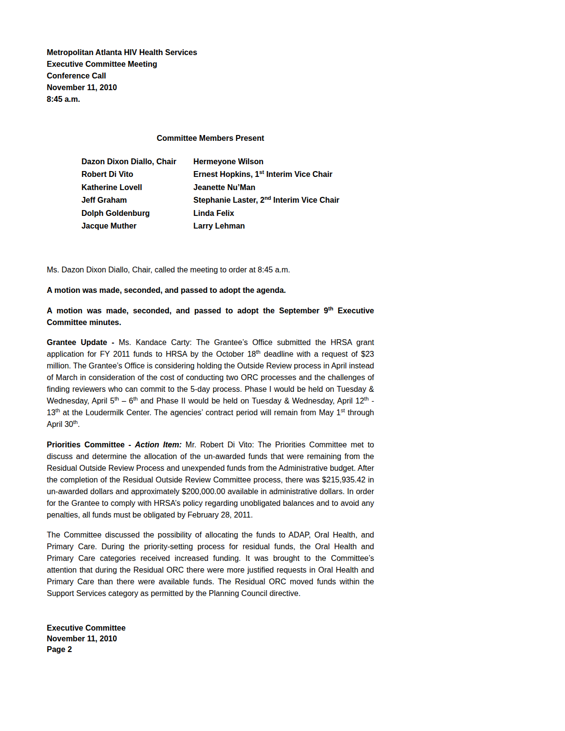Metropolitan Atlanta HIV Health Services
Executive Committee Meeting
Conference Call
November 11, 2010
8:45 a.m.
Committee Members Present
| Dazon Dixon Diallo, Chair | Hermeyone Wilson |
| Robert Di Vito | Ernest Hopkins, 1 st Interim Vice Chair |
| Katherine Lovell | Jeanette Nu’Man |
| Jeff Graham | Stephanie Laster, 2 nd Interim Vice Chair |
| Dolph Goldenburg | Linda Felix |
| Jacque Muther | Larry Lehman |
Ms. Dazon Dixon Diallo, Chair, called the meeting to order at 8:45 a.m.
A motion was made, seconded, and passed to adopt the agenda.
A motion was made, seconded, and passed to adopt the September 9th Executive Committee minutes.
Grantee Update - Ms. Kandace Carty: The Grantee’s Office submitted the HRSA grant application for FY 2011 funds to HRSA by the October 18th deadline with a request of $23 million. The Grantee’s Office is considering holding the Outside Review process in April instead of March in consideration of the cost of conducting two ORC processes and the challenges of finding reviewers who can commit to the 5-day process. Phase I would be held on Tuesday & Wednesday, April 5th – 6th and Phase II would be held on Tuesday & Wednesday, April 12th - 13th at the Loudermilk Center. The agencies’ contract period will remain from May 1st through April 30th.
Priorities Committee - Action Item: Mr. Robert Di Vito: The Priorities Committee met to discuss and determine the allocation of the un-awarded funds that were remaining from the Residual Outside Review Process and unexpended funds from the Administrative budget. After the completion of the Residual Outside Review Committee process, there was $215,935.42 in un-awarded dollars and approximately $200,000.00 available in administrative dollars. In order for the Grantee to comply with HRSA’s policy regarding unobligated balances and to avoid any penalties, all funds must be obligated by February 28, 2011.
The Committee discussed the possibility of allocating the funds to ADAP, Oral Health, and Primary Care. During the priority-setting process for residual funds, the Oral Health and Primary Care categories received increased funding. It was brought to the Committee’s attention that during the Residual ORC there were more justified requests in Oral Health and Primary Care than there were available funds. The Residual ORC moved funds within the Support Services category as permitted by the Planning Council directive.
Executive Committee
November 11, 2010
Page 2